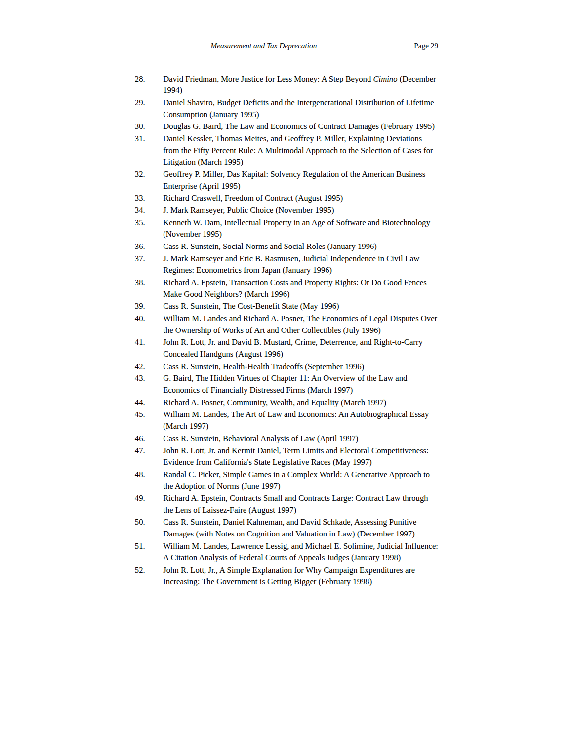Measurement and Tax Deprecation Page 29
28. David Friedman, More Justice for Less Money: A Step Beyond Cimino (December 1994)
29. Daniel Shaviro, Budget Deficits and the Intergenerational Distribution of Lifetime Consumption (January 1995)
30. Douglas G. Baird, The Law and Economics of Contract Damages (February 1995)
31. Daniel Kessler, Thomas Meites, and Geoffrey P. Miller, Explaining Deviations from the Fifty Percent Rule: A Multimodal Approach to the Selection of Cases for Litigation (March 1995)
32. Geoffrey P. Miller, Das Kapital: Solvency Regulation of the American Business Enterprise (April 1995)
33. Richard Craswell, Freedom of Contract (August 1995)
34. J. Mark Ramseyer, Public Choice (November 1995)
35. Kenneth W. Dam, Intellectual Property in an Age of Software and Biotechnology (November 1995)
36. Cass R. Sunstein, Social Norms and Social Roles (January 1996)
37. J. Mark Ramseyer and Eric B. Rasmusen, Judicial Independence in Civil Law Regimes: Econometrics from Japan (January 1996)
38. Richard A. Epstein, Transaction Costs and Property Rights: Or Do Good Fences Make Good Neighbors? (March 1996)
39. Cass R. Sunstein, The Cost-Benefit State (May 1996)
40. William M. Landes and Richard A. Posner, The Economics of Legal Disputes Over the Ownership of Works of Art and Other Collectibles (July 1996)
41. John R. Lott, Jr. and David B. Mustard, Crime, Deterrence, and Right-to-Carry Concealed Handguns (August 1996)
42. Cass R. Sunstein, Health-Health Tradeoffs (September 1996)
43. G. Baird, The Hidden Virtues of Chapter 11: An Overview of the Law and Economics of Financially Distressed Firms (March 1997)
44. Richard A. Posner, Community, Wealth, and Equality (March 1997)
45. William M. Landes, The Art of Law and Economics: An Autobiographical Essay (March 1997)
46. Cass R. Sunstein, Behavioral Analysis of Law (April 1997)
47. John R. Lott, Jr. and Kermit Daniel, Term Limits and Electoral Competitiveness: Evidence from California's State Legislative Races (May 1997)
48. Randal C. Picker, Simple Games in a Complex World: A Generative Approach to the Adoption of Norms (June 1997)
49. Richard A. Epstein, Contracts Small and Contracts Large: Contract Law through the Lens of Laissez-Faire (August 1997)
50. Cass R. Sunstein, Daniel Kahneman, and David Schkade, Assessing Punitive Damages (with Notes on Cognition and Valuation in Law) (December 1997)
51. William M. Landes, Lawrence Lessig, and Michael E. Solimine, Judicial Influence: A Citation Analysis of Federal Courts of Appeals Judges (January 1998)
52. John R. Lott, Jr., A Simple Explanation for Why Campaign Expenditures are Increasing: The Government is Getting Bigger (February 1998)